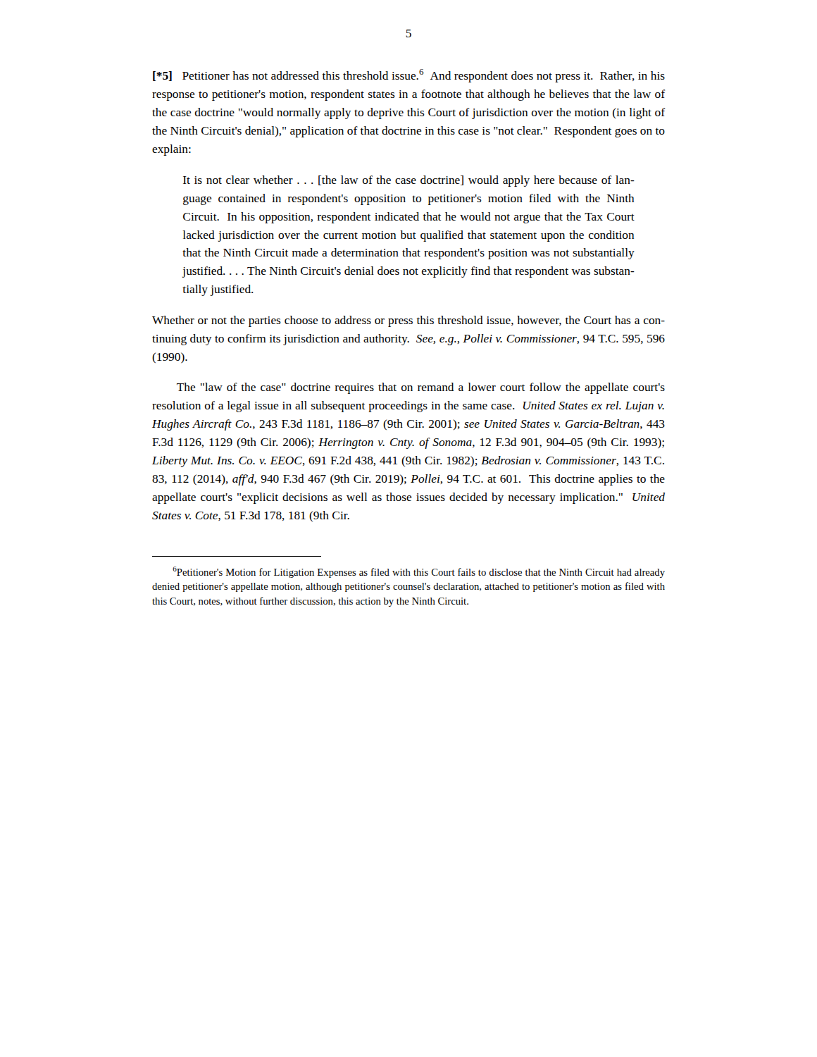5
[*5] Petitioner has not addressed this threshold issue.6 And respondent does not press it. Rather, in his response to petitioner's motion, respondent states in a footnote that although he believes that the law of the case doctrine "would normally apply to deprive this Court of jurisdiction over the motion (in light of the Ninth Circuit's denial)," application of that doctrine in this case is "not clear." Respondent goes on to explain:
It is not clear whether . . . [the law of the case doctrine] would apply here because of language contained in respondent's opposition to petitioner's motion filed with the Ninth Circuit. In his opposition, respondent indicated that he would not argue that the Tax Court lacked jurisdiction over the current motion but qualified that statement upon the condition that the Ninth Circuit made a determination that respondent's position was not substantially justified. . . . The Ninth Circuit's denial does not explicitly find that respondent was substantially justified.
Whether or not the parties choose to address or press this threshold issue, however, the Court has a continuing duty to confirm its jurisdiction and authority. See, e.g., Pollei v. Commissioner, 94 T.C. 595, 596 (1990).
The "law of the case" doctrine requires that on remand a lower court follow the appellate court's resolution of a legal issue in all subsequent proceedings in the same case. United States ex rel. Lujan v. Hughes Aircraft Co., 243 F.3d 1181, 1186–87 (9th Cir. 2001); see United States v. Garcia-Beltran, 443 F.3d 1126, 1129 (9th Cir. 2006); Herrington v. Cnty. of Sonoma, 12 F.3d 901, 904–05 (9th Cir. 1993); Liberty Mut. Ins. Co. v. EEOC, 691 F.2d 438, 441 (9th Cir. 1982); Bedrosian v. Commissioner, 143 T.C. 83, 112 (2014), aff'd, 940 F.3d 467 (9th Cir. 2019); Pollei, 94 T.C. at 601. This doctrine applies to the appellate court's "explicit decisions as well as those issues decided by necessary implication." United States v. Cote, 51 F.3d 178, 181 (9th Cir.
6Petitioner's Motion for Litigation Expenses as filed with this Court fails to disclose that the Ninth Circuit had already denied petitioner's appellate motion, although petitioner's counsel's declaration, attached to petitioner's motion as filed with this Court, notes, without further discussion, this action by the Ninth Circuit.